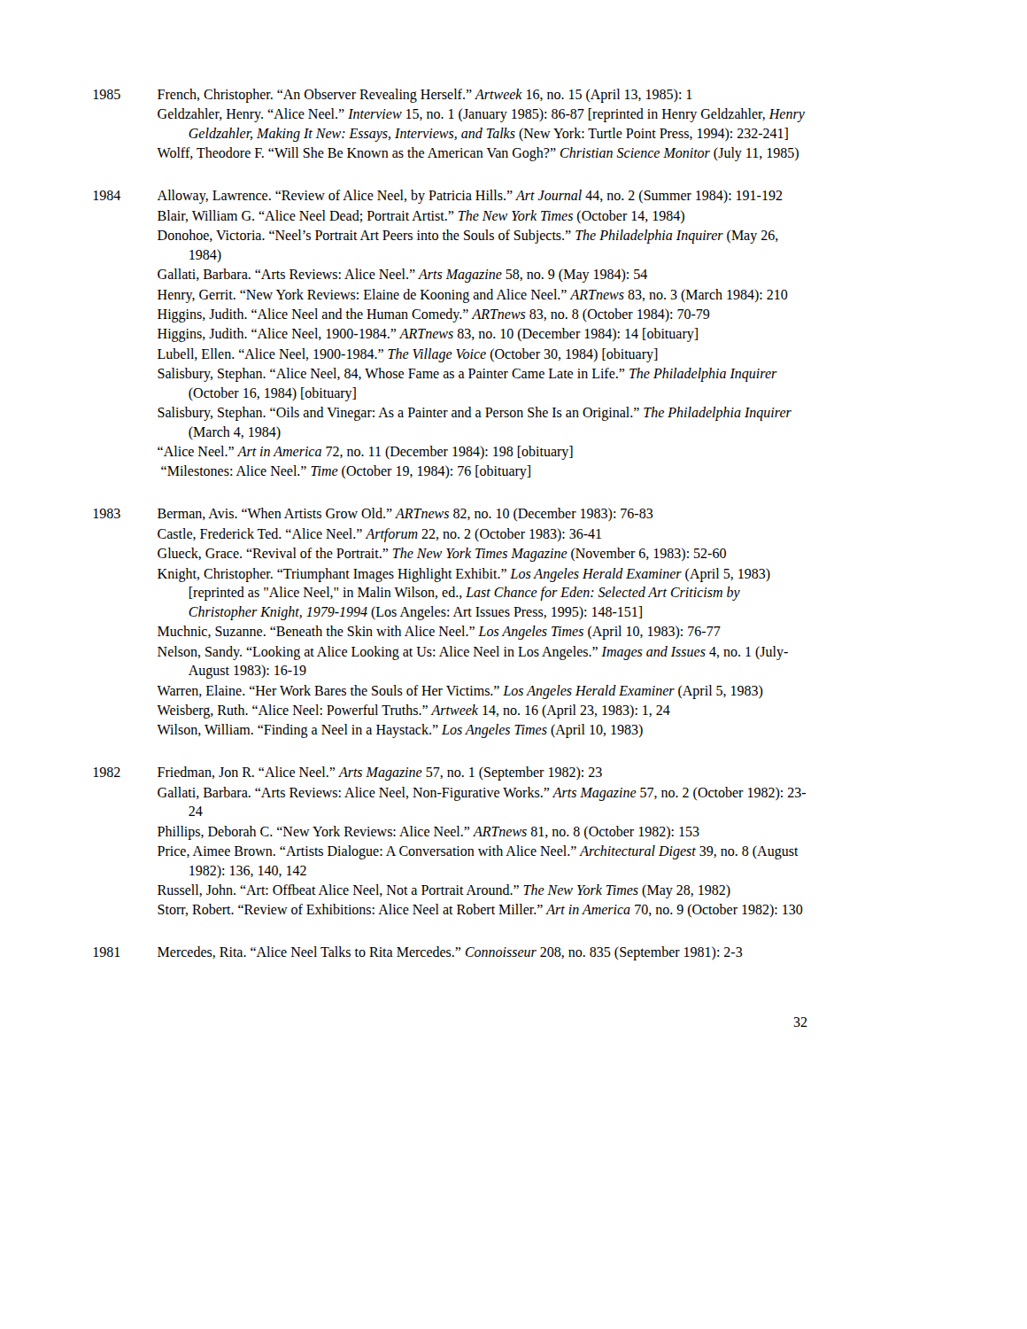1985
French, Christopher. “An Observer Revealing Herself.” Artweek 16, no. 15 (April 13, 1985): 1
Geldzahler, Henry. “Alice Neel.” Interview 15, no. 1 (January 1985): 86-87 [reprinted in Henry Geldzahler, Henry Geldzahler, Making It New: Essays, Interviews, and Talks (New York: Turtle Point Press, 1994): 232-241]
Wolff, Theodore F. “Will She Be Known as the American Van Gogh?” Christian Science Monitor (July 11, 1985)
1984
Alloway, Lawrence. “Review of Alice Neel, by Patricia Hills.” Art Journal 44, no. 2 (Summer 1984): 191-192
Blair, William G. “Alice Neel Dead; Portrait Artist.” The New York Times (October 14, 1984)
Donohoe, Victoria. “Neel’s Portrait Art Peers into the Souls of Subjects.” The Philadelphia Inquirer (May 26, 1984)
Gallati, Barbara. “Arts Reviews: Alice Neel.” Arts Magazine 58, no. 9 (May 1984): 54
Henry, Gerrit. “New York Reviews: Elaine de Kooning and Alice Neel.” ARTnews 83, no. 3 (March 1984): 210
Higgins, Judith. “Alice Neel and the Human Comedy.” ARTnews 83, no. 8 (October 1984): 70-79
Higgins, Judith. “Alice Neel, 1900-1984.” ARTnews 83, no. 10 (December 1984): 14 [obituary]
Lubell, Ellen. “Alice Neel, 1900-1984.” The Village Voice (October 30, 1984) [obituary]
Salisbury, Stephan. “Alice Neel, 84, Whose Fame as a Painter Came Late in Life.” The Philadelphia Inquirer (October 16, 1984) [obituary]
Salisbury, Stephan. “Oils and Vinegar: As a Painter and a Person She Is an Original.” The Philadelphia Inquirer (March 4, 1984)
“Alice Neel.” Art in America 72, no. 11 (December 1984): 198 [obituary]
“Milestones: Alice Neel.” Time (October 19, 1984): 76 [obituary]
1983
Berman, Avis. “When Artists Grow Old.” ARTnews 82, no. 10 (December 1983): 76-83
Castle, Frederick Ted. “Alice Neel.” Artforum 22, no. 2 (October 1983): 36-41
Glueck, Grace. “Revival of the Portrait.” The New York Times Magazine (November 6, 1983): 52-60
Knight, Christopher. “Triumphant Images Highlight Exhibit.” Los Angeles Herald Examiner (April 5, 1983) [reprinted as "Alice Neel," in Malin Wilson, ed., Last Chance for Eden: Selected Art Criticism by Christopher Knight, 1979-1994 (Los Angeles: Art Issues Press, 1995): 148-151]
Muchnic, Suzanne. “Beneath the Skin with Alice Neel.” Los Angeles Times (April 10, 1983): 76-77
Nelson, Sandy. “Looking at Alice Looking at Us: Alice Neel in Los Angeles.” Images and Issues 4, no. 1 (July-August 1983): 16-19
Warren, Elaine. “Her Work Bares the Souls of Her Victims.” Los Angeles Herald Examiner (April 5, 1983)
Weisberg, Ruth. “Alice Neel: Powerful Truths.” Artweek 14, no. 16 (April 23, 1983): 1, 24
Wilson, William. “Finding a Neel in a Haystack.” Los Angeles Times (April 10, 1983)
1982
Friedman, Jon R. “Alice Neel.” Arts Magazine 57, no. 1 (September 1982): 23
Gallati, Barbara. “Arts Reviews: Alice Neel, Non-Figurative Works.” Arts Magazine 57, no. 2 (October 1982): 23-24
Phillips, Deborah C. “New York Reviews: Alice Neel.” ARTnews 81, no. 8 (October 1982): 153
Price, Aimee Brown. “Artists Dialogue: A Conversation with Alice Neel.” Architectural Digest 39, no. 8 (August 1982): 136, 140, 142
Russell, John. “Art: Offbeat Alice Neel, Not a Portrait Around.” The New York Times (May 28, 1982)
Storr, Robert. “Review of Exhibitions: Alice Neel at Robert Miller.” Art in America 70, no. 9 (October 1982): 130
1981
Mercedes, Rita. “Alice Neel Talks to Rita Mercedes.” Connoisseur 208, no. 835 (September 1981): 2-3
32